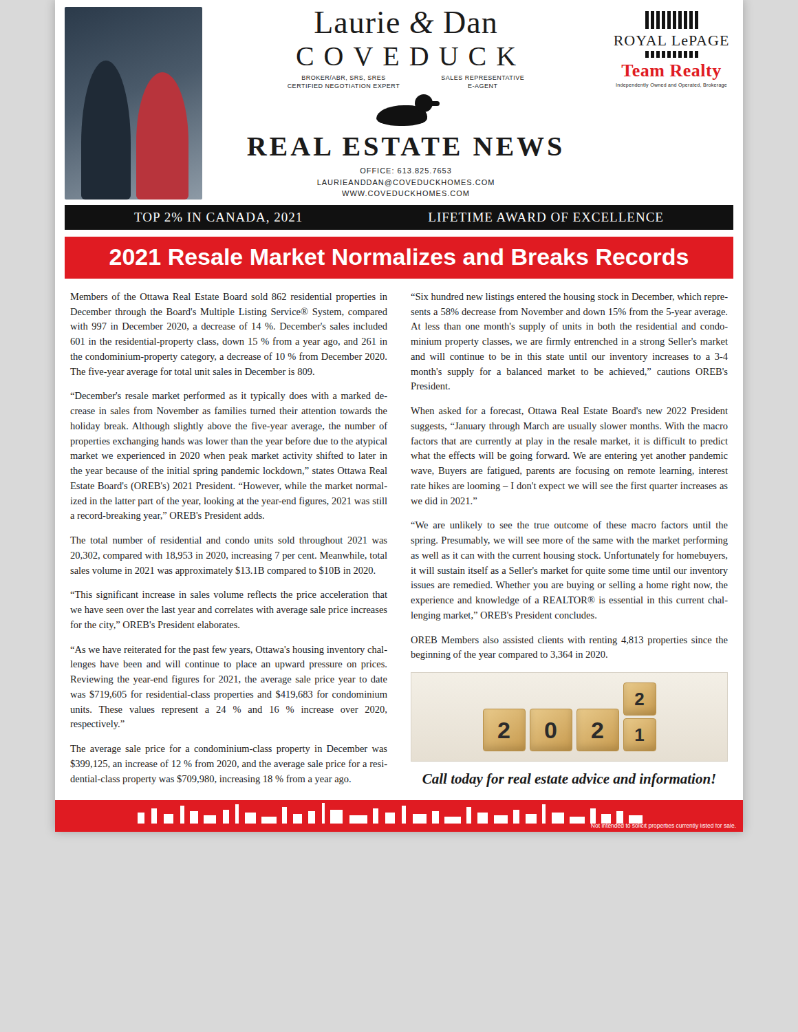Laurie and Dan Coveduck
Laurie & Dan
COVEDUCK
Broker/ABR, SRS, SRES
Certified Negotiation Expert
Sales Representative
e-Agent
Real Estate News
Office: 613.825.7653
laurieanddan@coveduckhomes.com
www.coveduckhomes.com
ROYAL LePAGE
Team Realty
Independently Owned and Operated, Brokerage
Top 2% in Canada, 2021 Lifetime Award of Excellence
2021 Resale Market Normalizes and Breaks Records
Members of the Ottawa Real Estate Board sold 862 residential properties in December through the Board's Multiple Listing Service® System, compared with 997 in December 2020, a decrease of 14 %. December's sales included 601 in the residential-property class, down 15 % from a year ago, and 261 in the condominium-property category, a decrease of 10 % from December 2020. The five-year average for total unit sales in December is 809.
“December's resale market performed as it typically does with a marked decrease in sales from November as families turned their attention towards the holiday break. Although slightly above the five-year average, the number of properties exchanging hands was lower than the year before due to the atypical market we experienced in 2020 when peak market activity shifted to later in the year because of the initial spring pandemic lockdown,” states Ottawa Real Estate Board's (OREB's) 2021 President. “However, while the market normalized in the latter part of the year, looking at the year-end figures, 2021 was still a record-breaking year,” OREB's President adds.
The total number of residential and condo units sold throughout 2021 was 20,302, compared with 18,953 in 2020, increasing 7 per cent. Meanwhile, total sales volume in 2021 was approximately $13.1B compared to $10B in 2020.
“This significant increase in sales volume reflects the price acceleration that we have seen over the last year and correlates with average sale price increases for the city,” OREB's President elaborates.
“As we have reiterated for the past few years, Ottawa's housing inventory challenges have been and will continue to place an upward pressure on prices. Reviewing the year-end figures for 2021, the average sale price year to date was $719,605 for residential-class properties and $419,683 for condominium units. These values represent a 24 % and 16 % increase over 2020, respectively.”
The average sale price for a condominium-class property in December was $399,125, an increase of 12 % from 2020, and the average sale price for a residential-class property was $709,980, increasing 18 % from a year ago.
“Six hundred new listings entered the housing stock in December, which represents a 58% decrease from November and down 15% from the 5-year average. At less than one month's supply of units in both the residential and condominium property classes, we are firmly entrenched in a strong Seller's market and will continue to be in this state until our inventory increases to a 3-4 month's supply for a balanced market to be achieved,” cautions OREB's President.
When asked for a forecast, Ottawa Real Estate Board's new 2022 President suggests, “January through March are usually slower months. With the macro factors that are currently at play in the resale market, it is difficult to predict what the effects will be going forward. We are entering yet another pandemic wave, Buyers are fatigued, parents are focusing on remote learning, interest rate hikes are looming – I don't expect we will see the first quarter increases as we did in 2021.”
“We are unlikely to see the true outcome of these macro factors until the spring. Presumably, we will see more of the same with the market performing as well as it can with the current housing stock. Unfortunately for homebuyers, it will sustain itself as a Seller's market for quite some time until our inventory issues are remedied. Whether you are buying or selling a home right now, the experience and knowledge of a REALTOR® is essential in this current challenging market,” OREB's President concludes.
OREB Members also assisted clients with renting 4,813 properties since the beginning of the year compared to 3,364 in 2020.
2
0
2
2
1
Call today for real estate advice and information!
Not intended to solicit properties currently listed for sale.